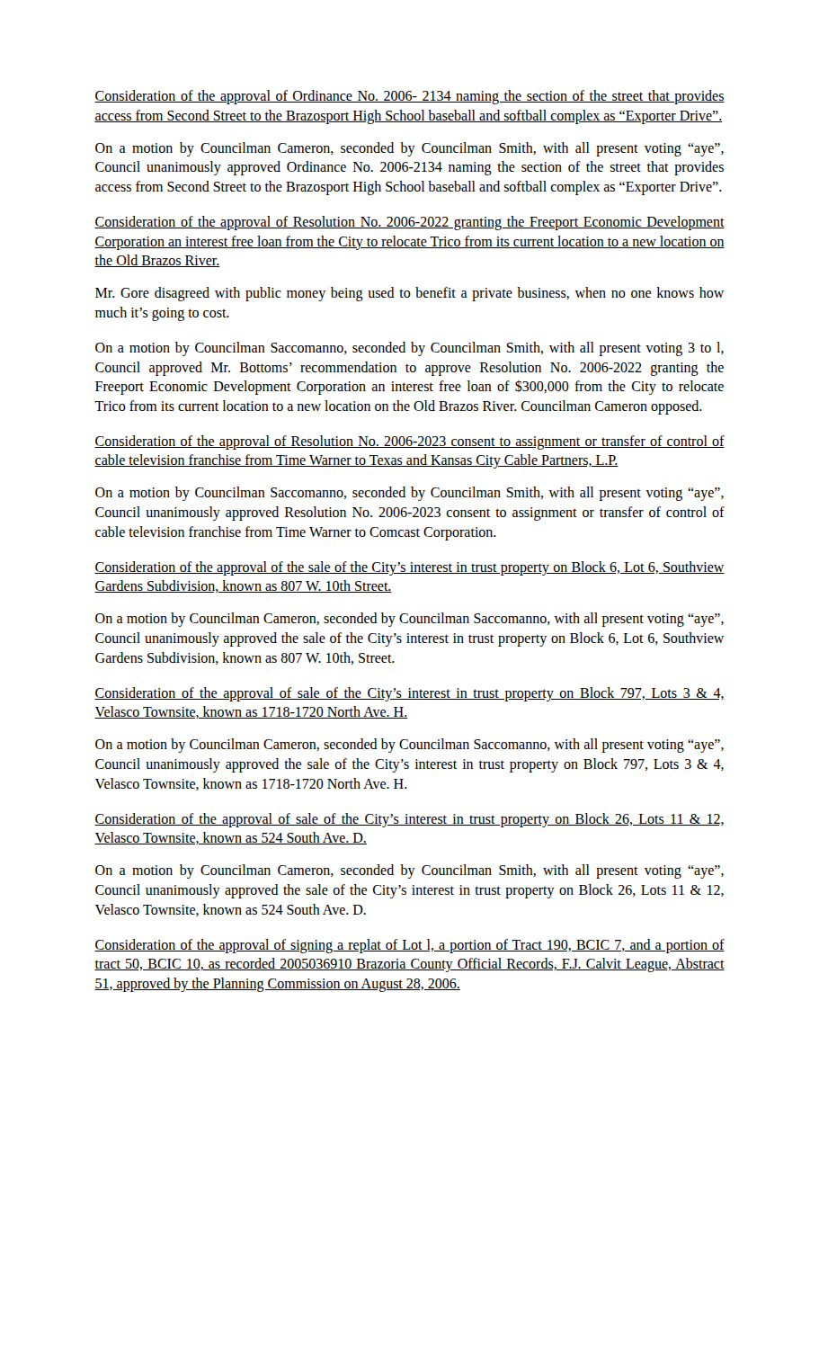Consideration of the approval of Ordinance No. 2006- 2134 naming the section of the street that provides access from Second Street to the Brazosport High School baseball and softball complex as “Exporter Drive”.
On a motion by Councilman Cameron, seconded by Councilman Smith, with all present voting “aye”, Council unanimously approved Ordinance No. 2006-2134 naming the section of the street that provides access from Second Street to the Brazosport High School baseball and softball complex as “Exporter Drive”.
Consideration of the approval of Resolution No. 2006-2022 granting the Freeport Economic Development Corporation an interest free loan from the City to relocate Trico from its current location to a new location on the Old Brazos River.
Mr. Gore disagreed with public money being used to benefit a private business, when no one knows how much it’s going to cost.
On a motion by Councilman Saccomanno, seconded by Councilman Smith, with all present voting 3 to l, Council approved Mr. Bottoms’ recommendation to approve Resolution No. 2006-2022 granting the Freeport Economic Development Corporation an interest free loan of $300,000 from the City to relocate Trico from its current location to a new location on the Old Brazos River. Councilman Cameron opposed.
Consideration of the approval of Resolution No. 2006-2023 consent to assignment or transfer of control of cable television franchise from Time Warner to Texas and Kansas City Cable Partners, L.P.
On a motion by Councilman Saccomanno, seconded by Councilman Smith, with all present voting “aye”, Council unanimously approved Resolution No. 2006-2023 consent to assignment or transfer of control of cable television franchise from Time Warner to Comcast Corporation.
Consideration of the approval of the sale of the City’s interest in trust property on Block 6, Lot 6, Southview Gardens Subdivision, known as 807 W. 10th Street.
On a motion by Councilman Cameron, seconded by Councilman Saccomanno, with all present voting “aye”, Council unanimously approved the sale of the City’s interest in trust property on Block 6, Lot 6, Southview Gardens Subdivision, known as 807 W. 10th, Street.
Consideration of the approval of sale of the City’s interest in trust property on Block 797, Lots 3 & 4, Velasco Townsite, known as 1718-1720 North Ave. H.
On a motion by Councilman Cameron, seconded by Councilman Saccomanno, with all present voting “aye”, Council unanimously approved the sale of the City’s interest in trust property on Block 797, Lots 3 & 4, Velasco Townsite, known as 1718-1720 North Ave. H.
Consideration of the approval of sale of the City’s interest in trust property on Block 26, Lots 11 & 12, Velasco Townsite, known as 524 South Ave. D.
On a motion by Councilman Cameron, seconded by Councilman Smith, with all present voting “aye”, Council unanimously approved the sale of the City’s interest in trust property on Block 26, Lots 11 & 12, Velasco Townsite, known as 524 South Ave. D.
Consideration of the approval of signing a replat of Lot l, a portion of Tract 190, BCIC 7, and a portion of tract 50, BCIC 10, as recorded 2005036910 Brazoria County Official Records, F.J. Calvit League, Abstract 51, approved by the Planning Commission on August 28, 2006.